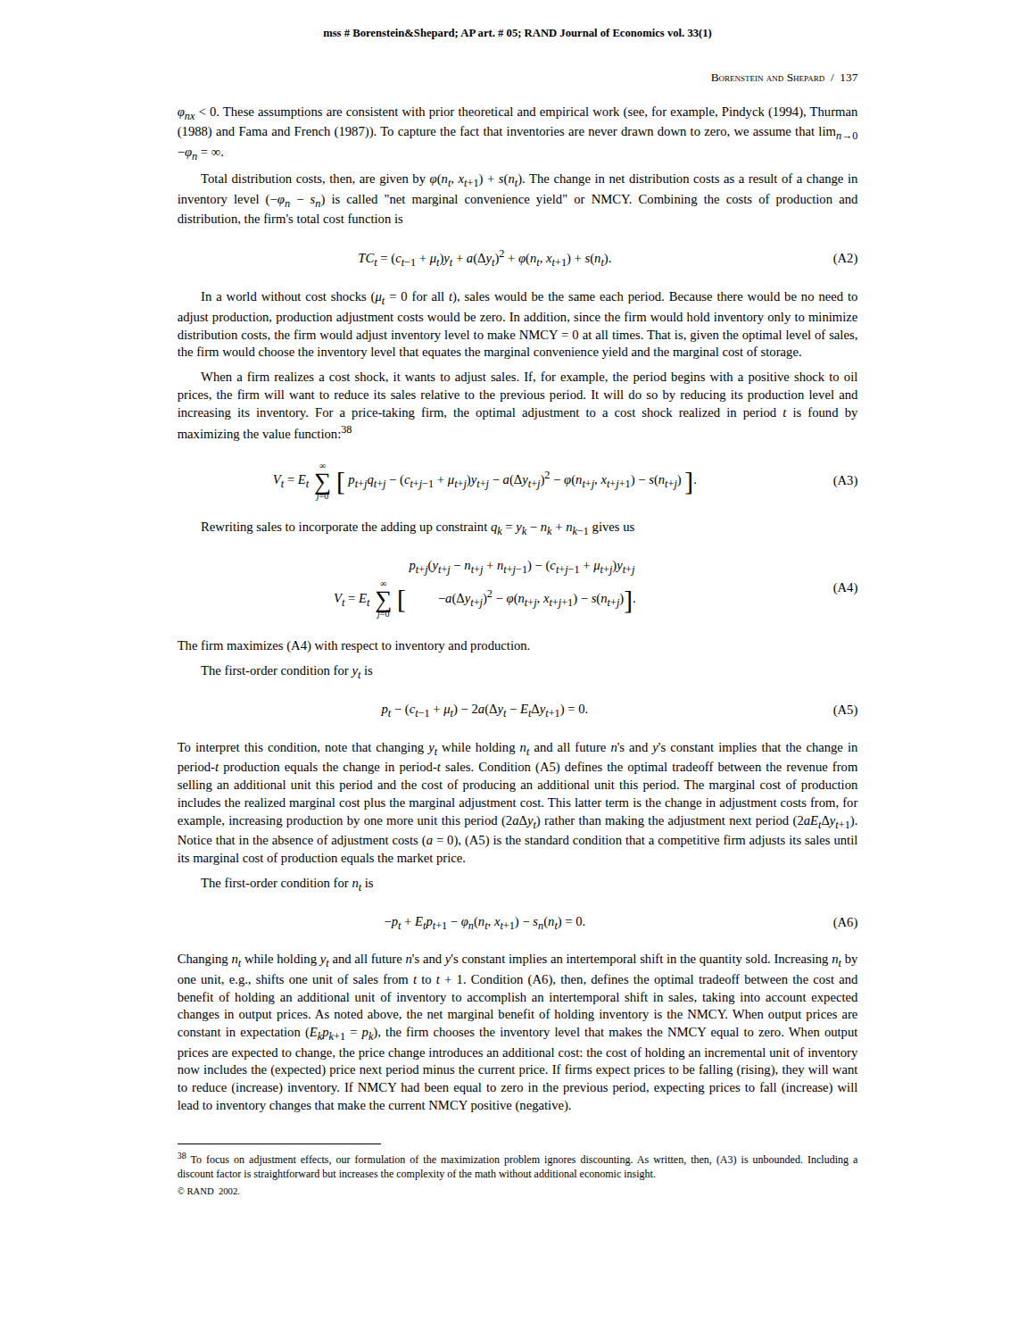mss # Borenstein&Shepard; AP art. # 05; RAND Journal of Economics vol. 33(1)
Borenstein and Shepard / 137
φnx < 0. These assumptions are consistent with prior theoretical and empirical work (see, for example, Pindyck (1994), Thurman (1988) and Fama and French (1987)). To capture the fact that inventories are never drawn down to zero, we assume that limn→0 −φn = ∞.
Total distribution costs, then, are given by φ(nt, xt+1) + s(nt). The change in net distribution costs as a result of a change in inventory level (−φn − sn) is called "net marginal convenience yield" or NMCY. Combining the costs of production and distribution, the firm's total cost function is
TCt = (ct−1 + μt)yt + a(Δyt)2 + φ(nt, xt+1) + s(nt).
(A2)
In a world without cost shocks (μt = 0 for all t), sales would be the same each period. Because there would be no need to adjust production, production adjustment costs would be zero. In addition, since the firm would hold inventory only to minimize distribution costs, the firm would adjust inventory level to make NMCY = 0 at all times. That is, given the optimal level of sales, the firm would choose the inventory level that equates the marginal convenience yield and the marginal cost of storage.
When a firm realizes a cost shock, it wants to adjust sales. If, for example, the period begins with a positive shock to oil prices, the firm will want to reduce its sales relative to the previous period. It will do so by reducing its production level and increasing its inventory. For a price-taking firm, the optimal adjustment to a cost shock realized in period t is found by maximizing the value function:38
Vt = Et ∞∑j=0 [ pt+jqt+j − (ct+j−1 + μt+j)yt+j − a(Δyt+j)2 − φ(nt+j, xt+j+1) − s(nt+j) ].
(A3)
Rewriting sales to incorporate the adding up constraint qk = yk − nk + nk−1 gives us
Vt = Et ∞∑j=0 [ pt+j(yt+j − nt+j + nt+j−1) − (ct+j−1 + μt+j)yt+j −a(Δyt+j)2 − φ(nt+j, xt+j+1) − s(nt+j)].
(A4)
The firm maximizes (A4) with respect to inventory and production.
The first-order condition for yt is
pt − (ct−1 + μt) − 2a(Δyt − Et Δyt+1) = 0.
(A5)
To interpret this condition, note that changing yt while holding nt and all future n's and y's constant implies that the change in period-t production equals the change in period-t sales. Condition (A5) defines the optimal tradeoff between the revenue from selling an additional unit this period and the cost of producing an additional unit this period. The marginal cost of production includes the realized marginal cost plus the marginal adjustment cost. This latter term is the change in adjustment costs from, for example, increasing production by one more unit this period (2a Δyt) rather than making the adjustment next period (2aEt Δyt+1). Notice that in the absence of adjustment costs (a = 0), (A5) is the standard condition that a competitive firm adjusts its sales until its marginal cost of production equals the market price.
The first-order condition for nt is
−pt + Etpt+1 − φn(nt, xt+1) − sn(nt) = 0.
(A6)
Changing nt while holding yt and all future n's and y's constant implies an intertemporal shift in the quantity sold. Increasing nt by one unit, e.g., shifts one unit of sales from t to t + 1. Condition (A6), then, defines the optimal tradeoff between the cost and benefit of holding an additional unit of inventory to accomplish an intertemporal shift in sales, taking into account expected changes in output prices. As noted above, the net marginal benefit of holding inventory is the NMCY. When output prices are constant in expectation (Ekpk+1 = pk), the firm chooses the inventory level that makes the NMCY equal to zero. When output prices are expected to change, the price change introduces an additional cost: the cost of holding an incremental unit of inventory now includes the (expected) price next period minus the current price. If firms expect prices to be falling (rising), they will want to reduce (increase) inventory. If NMCY had been equal to zero in the previous period, expecting prices to fall (increase) will lead to inventory changes that make the current NMCY positive (negative).
38 To focus on adjustment effects, our formulation of the maximization problem ignores discounting. As written, then, (A3) is unbounded. Including a discount factor is straightforward but increases the complexity of the math without additional economic insight.
© RAND 2002.